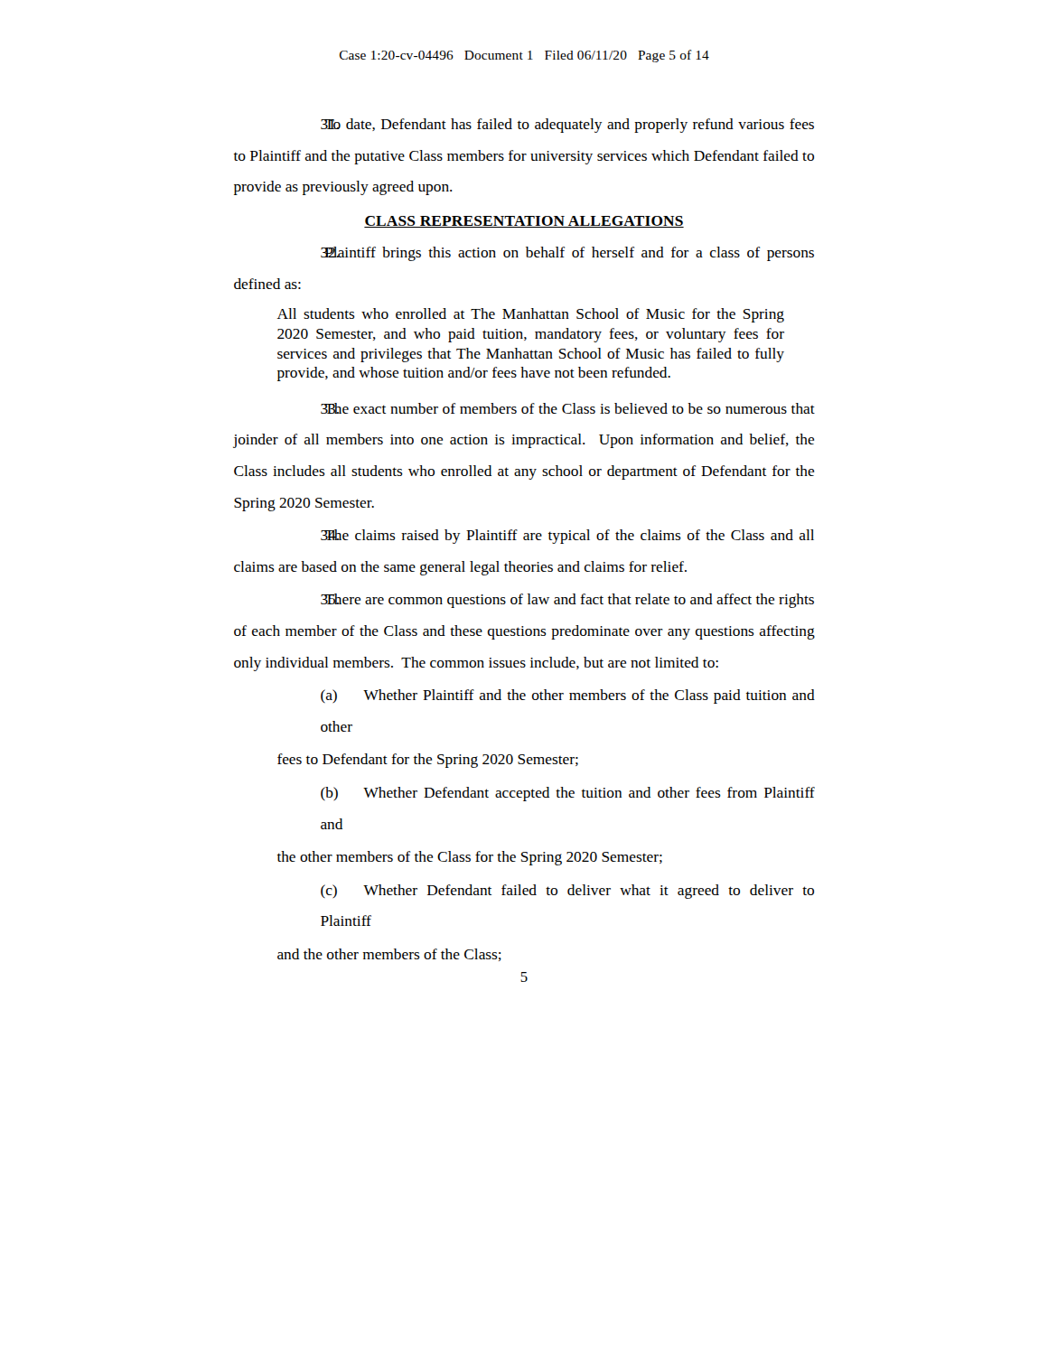Case 1:20-cv-04496 Document 1 Filed 06/11/20 Page 5 of 14
31. To date, Defendant has failed to adequately and properly refund various fees to Plaintiff and the putative Class members for university services which Defendant failed to provide as previously agreed upon.
CLASS REPRESENTATION ALLEGATIONS
32. Plaintiff brings this action on behalf of herself and for a class of persons defined as:
All students who enrolled at The Manhattan School of Music for the Spring 2020 Semester, and who paid tuition, mandatory fees, or voluntary fees for services and privileges that The Manhattan School of Music has failed to fully provide, and whose tuition and/or fees have not been refunded.
33. The exact number of members of the Class is believed to be so numerous that joinder of all members into one action is impractical. Upon information and belief, the Class includes all students who enrolled at any school or department of Defendant for the Spring 2020 Semester.
34. The claims raised by Plaintiff are typical of the claims of the Class and all claims are based on the same general legal theories and claims for relief.
35. There are common questions of law and fact that relate to and affect the rights of each member of the Class and these questions predominate over any questions affecting only individual members. The common issues include, but are not limited to:
(a) Whether Plaintiff and the other members of the Class paid tuition and other
fees to Defendant for the Spring 2020 Semester;
(b) Whether Defendant accepted the tuition and other fees from Plaintiff and
the other members of the Class for the Spring 2020 Semester;
(c) Whether Defendant failed to deliver what it agreed to deliver to Plaintiff
and the other members of the Class;
5